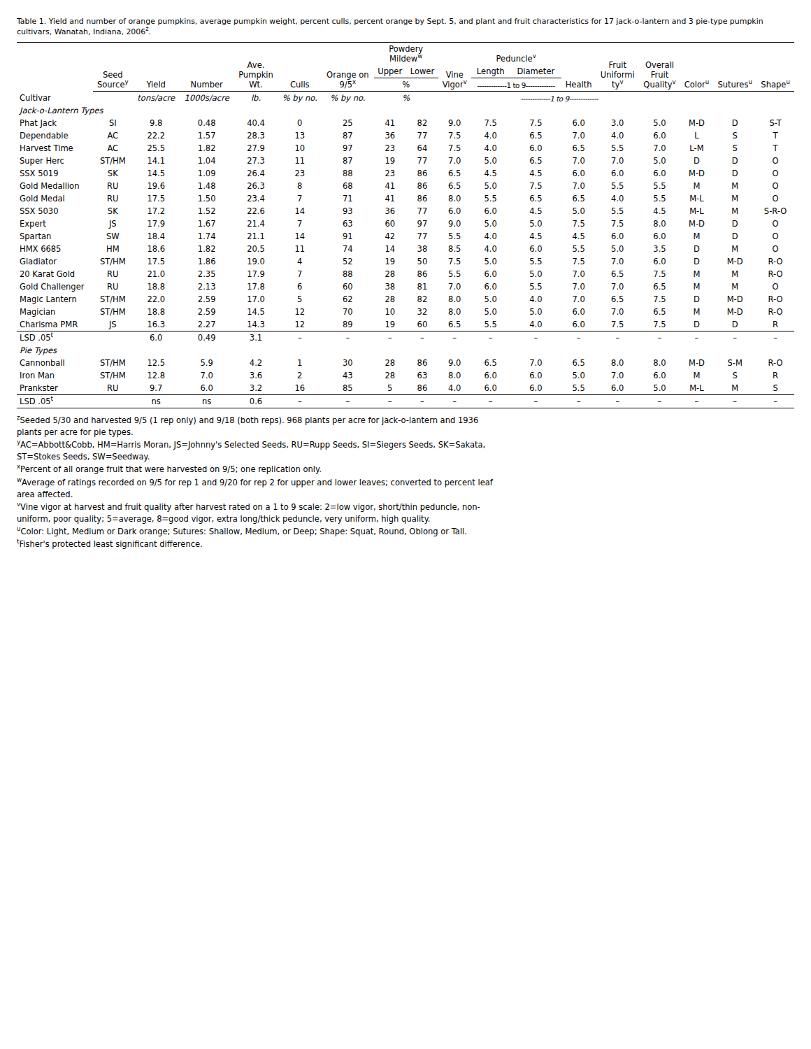Table 1. Yield and number of orange pumpkins, average pumpkin weight, percent culls, percent orange by Sept. 5, and plant and fruit characteristics for 17 jack-o-lantern and 3 pie-type pumpkin cultivars, Wanatah, Indiana, 2006 z .
| Cultivar | Seed Source y | Yield | Number | Ave. Pumpkin Wt. | Culls | Orange on 9/5 x | Powdery Mildew w | Vine Vigor v | Peduncle v | Health | Fruit Uniformi ty v | Overall Fruit Quality v | Color u | Sutures u | Shape u |
| --- | --- | --- | --- | --- | --- | --- | --- | --- | --- | --- | --- | --- | --- | --- | --- |
| Upper | Lower | Length | Diameter |
| % | -------------1 to 9------------- |
| | tons/acre | 1000s/acre | lb. | % by no. | % by no. | % | -------------1 to 9------------- | | | |
| Jack-o-Lantern Types |
| Phat Jack | SI | 9.8 | 0.48 | 40.4 | 0 | 25 | 41 | 82 | 9.0 | 7.5 | 7.5 | 6.0 | 3.0 | 5.0 | M-D | D | S-T |
| Dependable | AC | 22.2 | 1.57 | 28.3 | 13 | 87 | 36 | 77 | 7.5 | 4.0 | 6.5 | 7.0 | 4.0 | 6.0 | L | S | T |
| Harvest Time | AC | 25.5 | 1.82 | 27.9 | 10 | 97 | 23 | 64 | 7.5 | 4.0 | 6.0 | 6.5 | 5.5 | 7.0 | L-M | S | T |
| Super Herc | ST/HM | 14.1 | 1.04 | 27.3 | 11 | 87 | 19 | 77 | 7.0 | 5.0 | 6.5 | 7.0 | 7.0 | 5.0 | D | D | O |
| SSX 5019 | SK | 14.5 | 1.09 | 26.4 | 23 | 88 | 23 | 86 | 6.5 | 4.5 | 4.5 | 6.0 | 6.0 | 6.0 | M-D | D | O |
| Gold Medallion | RU | 19.6 | 1.48 | 26.3 | 8 | 68 | 41 | 86 | 6.5 | 5.0 | 7.5 | 7.0 | 5.5 | 5.5 | M | M | O |
| Gold Medal | RU | 17.5 | 1.50 | 23.4 | 7 | 71 | 41 | 86 | 8.0 | 5.5 | 6.5 | 6.5 | 4.0 | 5.5 | M-L | M | O |
| SSX 5030 | SK | 17.2 | 1.52 | 22.6 | 14 | 93 | 36 | 77 | 6.0 | 6.0 | 4.5 | 5.0 | 5.5 | 4.5 | M-L | M | S-R-O |
| Expert | JS | 17.9 | 1.67 | 21.4 | 7 | 63 | 60 | 97 | 9.0 | 5.0 | 5.0 | 7.5 | 7.5 | 8.0 | M-D | D | O |
| Spartan | SW | 18.4 | 1.74 | 21.1 | 14 | 91 | 42 | 77 | 5.5 | 4.0 | 4.5 | 4.5 | 6.0 | 6.0 | M | D | O |
| HMX 6685 | HM | 18.6 | 1.82 | 20.5 | 11 | 74 | 14 | 38 | 8.5 | 4.0 | 6.0 | 5.5 | 5.0 | 3.5 | D | M | O |
| Gladiator | ST/HM | 17.5 | 1.86 | 19.0 | 4 | 52 | 19 | 50 | 7.5 | 5.0 | 5.5 | 7.5 | 7.0 | 6.0 | D | M-D | R-O |
| 20 Karat Gold | RU | 21.0 | 2.35 | 17.9 | 7 | 88 | 28 | 86 | 5.5 | 6.0 | 5.0 | 7.0 | 6.5 | 7.5 | M | M | R-O |
| Gold Challenger | RU | 18.8 | 2.13 | 17.8 | 6 | 60 | 38 | 81 | 7.0 | 6.0 | 5.5 | 7.0 | 7.0 | 6.5 | M | M | O |
| Magic Lantern | ST/HM | 22.0 | 2.59 | 17.0 | 5 | 62 | 28 | 82 | 8.0 | 5.0 | 4.0 | 7.0 | 6.5 | 7.5 | D | M-D | R-O |
| Magician | ST/HM | 18.8 | 2.59 | 14.5 | 12 | 70 | 10 | 32 | 8.0 | 5.0 | 5.0 | 6.0 | 7.0 | 6.5 | M | M-D | R-O |
| Charisma PMR | JS | 16.3 | 2.27 | 14.3 | 12 | 89 | 19 | 60 | 6.5 | 5.5 | 4.0 | 6.0 | 7.5 | 7.5 | D | D | R |
| LSD .05 t | | 6.0 | 0.49 | 3.1 | – | – | – | – | – | – | – | – | – | – | – | – | – |
| Pie Types |
| Cannonball | ST/HM | 12.5 | 5.9 | 4.2 | 1 | 30 | 28 | 86 | 9.0 | 6.5 | 7.0 | 6.5 | 8.0 | 8.0 | M-D | S-M | R-O |
| Iron Man | ST/HM | 12.8 | 7.0 | 3.6 | 2 | 43 | 28 | 63 | 8.0 | 6.0 | 6.0 | 5.0 | 7.0 | 6.0 | M | S | R |
| Prankster | RU | 9.7 | 6.0 | 3.2 | 16 | 85 | 5 | 86 | 4.0 | 6.0 | 6.0 | 5.5 | 6.0 | 5.0 | M-L | M | S |
| LSD .05 t | | ns | ns | 0.6 | – | – | – | – | – | – | – | – | – | – | – | – | – |
zSeeded 5/30 and harvested 9/5 (1 rep only) and 9/18 (both reps). 968 plants per acre for jack-o-lantern and 1936 plants per acre for pie types.
yAC=Abbott&Cobb, HM=Harris Moran, JS=Johnny's Selected Seeds, RU=Rupp Seeds, SI=Siegers Seeds, SK=Sakata, ST=Stokes Seeds, SW=Seedway.
xPercent of all orange fruit that were harvested on 9/5; one replication only.
wAverage of ratings recorded on 9/5 for rep 1 and 9/20 for rep 2 for upper and lower leaves; converted to percent leaf area affected.
vVine vigor at harvest and fruit quality after harvest rated on a 1 to 9 scale: 2=low vigor, short/thin peduncle, non-uniform, poor quality; 5=average, 8=good vigor, extra long/thick peduncle, very uniform, high quality.
uColor: Light, Medium or Dark orange; Sutures: Shallow, Medium, or Deep; Shape: Squat, Round, Oblong or Tall.
tFisher's protected least significant difference.